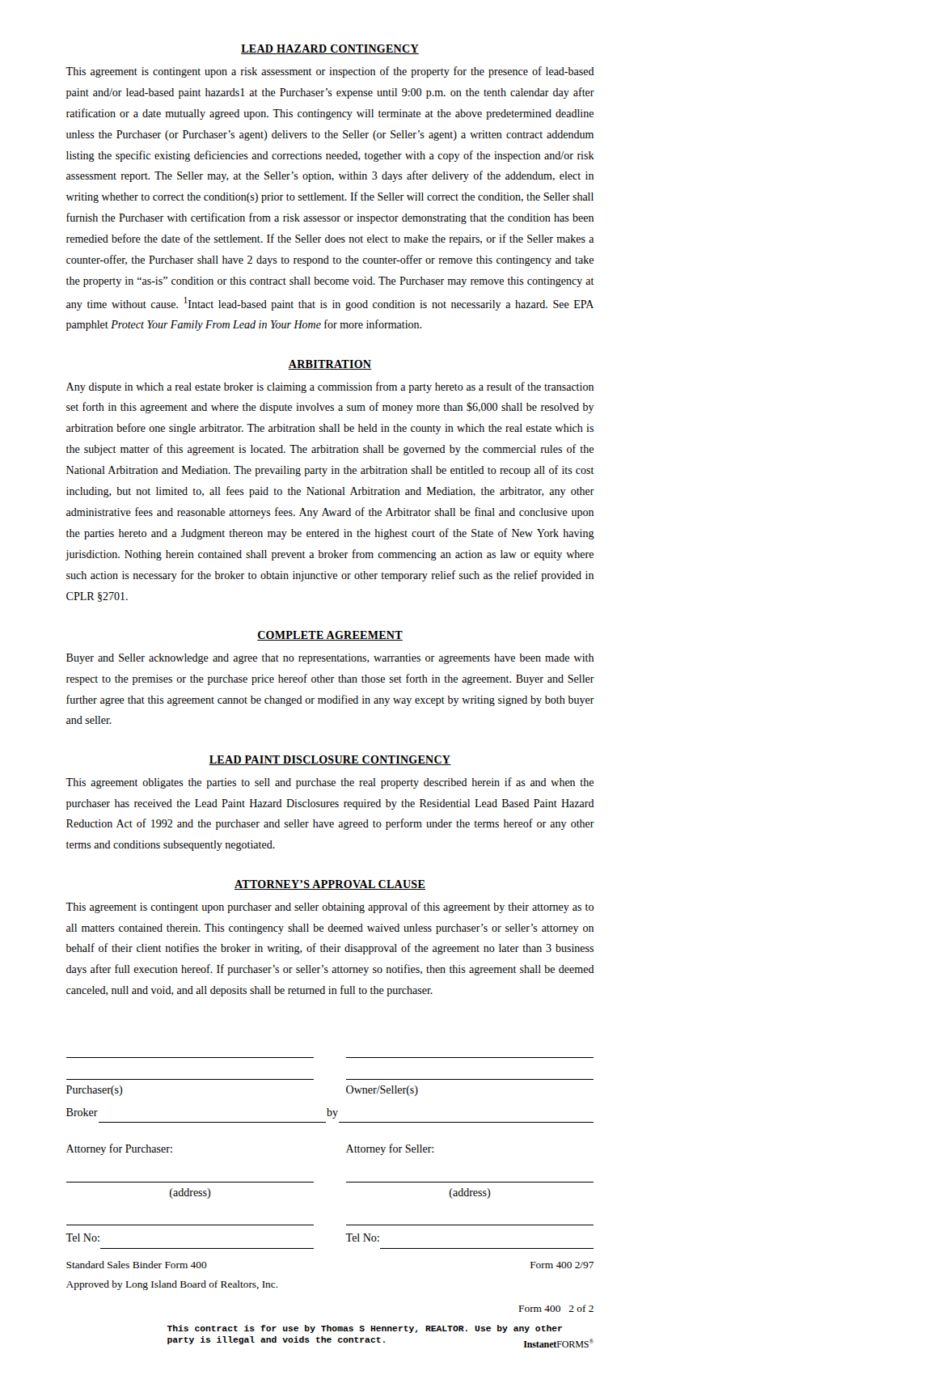LEAD HAZARD CONTINGENCY
This agreement is contingent upon a risk assessment or inspection of the property for the presence of lead-based paint and/or lead-based paint hazards1 at the Purchaser’s expense until 9:00 p.m. on the tenth calendar day after ratification or a date mutually agreed upon. This contingency will terminate at the above predetermined deadline unless the Purchaser (or Purchaser’s agent) delivers to the Seller (or Seller’s agent) a written contract addendum listing the specific existing deficiencies and corrections needed, together with a copy of the inspection and/or risk assessment report. The Seller may, at the Seller’s option, within 3 days after delivery of the addendum, elect in writing whether to correct the condition(s) prior to settlement. If the Seller will correct the condition, the Seller shall furnish the Purchaser with certification from a risk assessor or inspector demonstrating that the condition has been remedied before the date of the settlement. If the Seller does not elect to make the repairs, or if the Seller makes a counter-offer, the Purchaser shall have 2 days to respond to the counter-offer or remove this contingency and take the property in “as-is” condition or this contract shall become void. The Purchaser may remove this contingency at any time without cause. 1Intact lead-based paint that is in good condition is not necessarily a hazard. See EPA pamphlet Protect Your Family From Lead in Your Home for more information.
ARBITRATION
Any dispute in which a real estate broker is claiming a commission from a party hereto as a result of the transaction set forth in this agreement and where the dispute involves a sum of money more than $6,000 shall be resolved by arbitration before one single arbitrator. The arbitration shall be held in the county in which the real estate which is the subject matter of this agreement is located. The arbitration shall be governed by the commercial rules of the National Arbitration and Mediation. The prevailing party in the arbitration shall be entitled to recoup all of its cost including, but not limited to, all fees paid to the National Arbitration and Mediation, the arbitrator, any other administrative fees and reasonable attorneys fees. Any Award of the Arbitrator shall be final and conclusive upon the parties hereto and a Judgment thereon may be entered in the highest court of the State of New York having jurisdiction. Nothing herein contained shall prevent a broker from commencing an action as law or equity where such action is necessary for the broker to obtain injunctive or other temporary relief such as the relief provided in CPLR §2701.
COMPLETE AGREEMENT
Buyer and Seller acknowledge and agree that no representations, warranties or agreements have been made with respect to the premises or the purchase price hereof other than those set forth in the agreement. Buyer and Seller further agree that this agreement cannot be changed or modified in any way except by writing signed by both buyer and seller.
LEAD PAINT DISCLOSURE CONTINGENCY
This agreement obligates the parties to sell and purchase the real property described herein if as and when the purchaser has received the Lead Paint Hazard Disclosures required by the Residential Lead Based Paint Hazard Reduction Act of 1992 and the purchaser and seller have agreed to perform under the terms hereof or any other terms and conditions subsequently negotiated.
ATTORNEY’S APPROVAL CLAUSE
This agreement is contingent upon purchaser and seller obtaining approval of this agreement by their attorney as to all matters contained therein. This contingency shall be deemed waived unless purchaser’s or seller’s attorney on behalf of their client notifies the broker in writing, of their disapproval of the agreement no later than 3 business days after full execution hereof. If purchaser’s or seller’s attorney so notifies, then this agreement shall be deemed canceled, null and void, and all deposits shall be returned in full to the purchaser.
| Purchaser(s) | | Owner/Seller(s) |
Broker by
| Attorney for Purchaser: | | Attorney for Seller: |
| (address) | | (address) |
| Tel No: | | Tel No: |
| Standard Sales Binder Form 400 | Form 400 2/97 |
| Approved by Long Island Board of Realtors, Inc. | |
Form 400 2 of 2
This contract is for use by Thomas S Hennerty, REALTOR. Use by any other party is illegal and voids the contract.
InstanetFORMS®